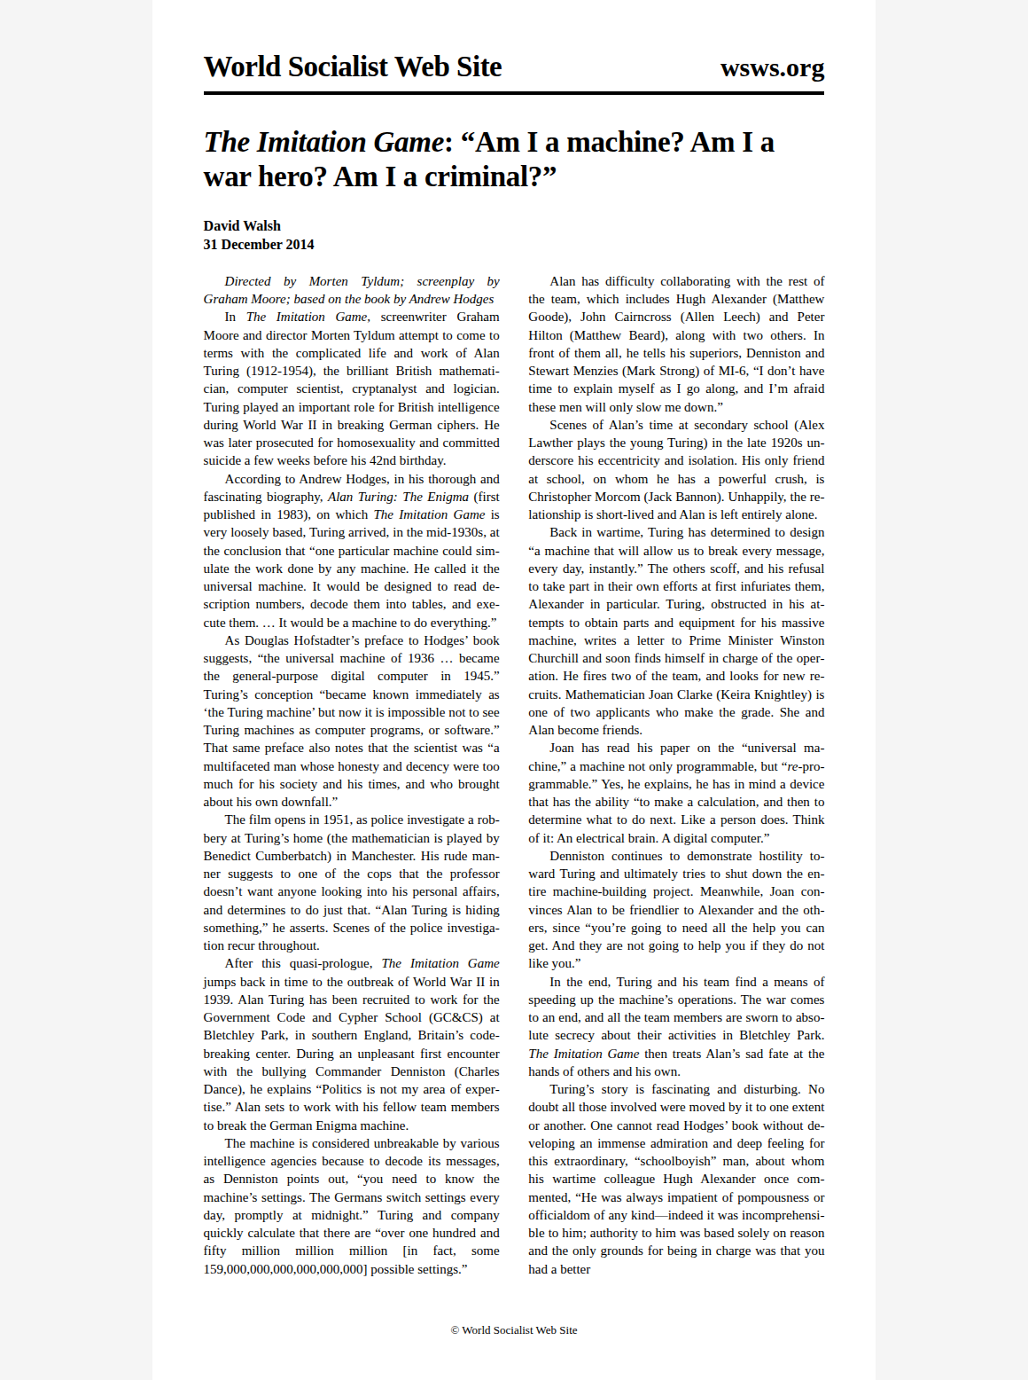World Socialist Web Site
wsws.org
The Imitation Game: “Am I a machine? Am I a war hero? Am I a criminal?”
David Walsh 31 December 2014
Directed by Morten Tyldum; screenplay by Graham Moore; based on the book by Andrew Hodges
In The Imitation Game, screenwriter Graham Moore and director Morten Tyldum attempt to come to terms with the complicated life and work of Alan Turing (1912-1954), the brilliant British mathematician, computer scientist, cryptanalyst and logician. Turing played an important role for British intelligence during World War II in breaking German ciphers. He was later prosecuted for homosexuality and committed suicide a few weeks before his 42nd birthday.
According to Andrew Hodges, in his thorough and fascinating biography, Alan Turing: The Enigma (first published in 1983), on which The Imitation Game is very loosely based, Turing arrived, in the mid-1930s, at the conclusion that “one particular machine could simulate the work done by any machine. He called it the universal machine. It would be designed to read description numbers, decode them into tables, and execute them. … It would be a machine to do everything.”
As Douglas Hofstadter’s preface to Hodges’ book suggests, “the universal machine of 1936 … became the general-purpose digital computer in 1945.” Turing’s conception “became known immediately as ‘the Turing machine’ but now it is impossible not to see Turing machines as computer programs, or software.” That same preface also notes that the scientist was “a multifaceted man whose honesty and decency were too much for his society and his times, and who brought about his own downfall.”
The film opens in 1951, as police investigate a robbery at Turing’s home (the mathematician is played by Benedict Cumberbatch) in Manchester. His rude manner suggests to one of the cops that the professor doesn’t want anyone looking into his personal affairs, and determines to do just that. “Alan Turing is hiding something,” he asserts. Scenes of the police investigation recur throughout.
After this quasi-prologue, The Imitation Game jumps back in time to the outbreak of World War II in 1939. Alan Turing has been recruited to work for the Government Code and Cypher School (GC&CS) at Bletchley Park, in southern England, Britain’s codebreaking center. During an unpleasant first encounter with the bullying Commander Denniston (Charles Dance), he explains “Politics is not my area of expertise.” Alan sets to work with his fellow team members to break the German Enigma machine.
The machine is considered unbreakable by various intelligence agencies because to decode its messages, as Denniston points out, “you need to know the machine’s settings. The Germans switch settings every day, promptly at midnight.” Turing and company quickly calculate that there are “over one hundred and fifty million million million [in fact, some 159,000,000,000,000,000,000] possible settings.”
Alan has difficulty collaborating with the rest of the team, which includes Hugh Alexander (Matthew Goode), John Cairncross (Allen Leech) and Peter Hilton (Matthew Beard), along with two others. In front of them all, he tells his superiors, Denniston and Stewart Menzies (Mark Strong) of MI-6, “I don’t have time to explain myself as I go along, and I’m afraid these men will only slow me down.”
Scenes of Alan’s time at secondary school (Alex Lawther plays the young Turing) in the late 1920s underscore his eccentricity and isolation. His only friend at school, on whom he has a powerful crush, is Christopher Morcom (Jack Bannon). Unhappily, the relationship is short-lived and Alan is left entirely alone.
Back in wartime, Turing has determined to design “a machine that will allow us to break every message, every day, instantly.” The others scoff, and his refusal to take part in their own efforts at first infuriates them, Alexander in particular. Turing, obstructed in his attempts to obtain parts and equipment for his massive machine, writes a letter to Prime Minister Winston Churchill and soon finds himself in charge of the operation. He fires two of the team, and looks for new recruits. Mathematician Joan Clarke (Keira Knightley) is one of two applicants who make the grade. She and Alan become friends.
Joan has read his paper on the “universal machine,” a machine not only programmable, but “re-programmable.” Yes, he explains, he has in mind a device that has the ability “to make a calculation, and then to determine what to do next. Like a person does. Think of it: An electrical brain. A digital computer.”
Denniston continues to demonstrate hostility toward Turing and ultimately tries to shut down the entire machine-building project. Meanwhile, Joan convinces Alan to be friendlier to Alexander and the others, since “you’re going to need all the help you can get. And they are not going to help you if they do not like you.”
In the end, Turing and his team find a means of speeding up the machine’s operations. The war comes to an end, and all the team members are sworn to absolute secrecy about their activities in Bletchley Park. The Imitation Game then treats Alan’s sad fate at the hands of others and his own.
Turing’s story is fascinating and disturbing. No doubt all those involved were moved by it to one extent or another. One cannot read Hodges’ book without developing an immense admiration and deep feeling for this extraordinary, “schoolboyish” man, about whom his wartime colleague Hugh Alexander once commented, “He was always impatient of pompousness or officialdom of any kind—indeed it was incomprehensible to him; authority to him was based solely on reason and the only grounds for being in charge was that you had a better
© World Socialist Web Site